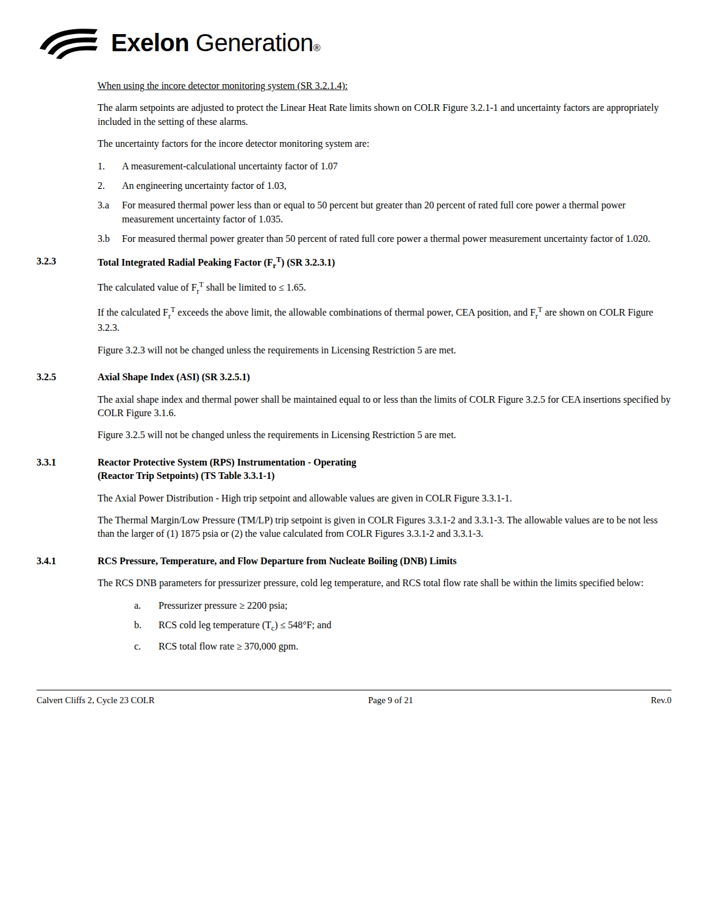Exelon Generation®
When using the incore detector monitoring system (SR 3.2.1.4):
The alarm setpoints are adjusted to protect the Linear Heat Rate limits shown on COLR Figure 3.2.1-1 and uncertainty factors are appropriately included in the setting of these alarms.
The uncertainty factors for the incore detector monitoring system are:
1. A measurement-calculational uncertainty factor of 1.07
2. An engineering uncertainty factor of 1.03,
3.a For measured thermal power less than or equal to 50 percent but greater than 20 percent of rated full core power a thermal power measurement uncertainty factor of 1.035.
3.b For measured thermal power greater than 50 percent of rated full core power a thermal power measurement uncertainty factor of 1.020.
3.2.3 Total Integrated Radial Peaking Factor (FrT) (SR 3.2.3.1)
The calculated value of FrT shall be limited to ≤ 1.65.
If the calculated FrT exceeds the above limit, the allowable combinations of thermal power, CEA position, and FrT are shown on COLR Figure 3.2.3.
Figure 3.2.3 will not be changed unless the requirements in Licensing Restriction 5 are met.
3.2.5 Axial Shape Index (ASI) (SR 3.2.5.1)
The axial shape index and thermal power shall be maintained equal to or less than the limits of COLR Figure 3.2.5 for CEA insertions specified by COLR Figure 3.1.6.
Figure 3.2.5 will not be changed unless the requirements in Licensing Restriction 5 are met.
3.3.1 Reactor Protective System (RPS) Instrumentation - Operating
(Reactor Trip Setpoints) (TS Table 3.3.1-1)
The Axial Power Distribution - High trip setpoint and allowable values are given in COLR Figure 3.3.1-1.
The Thermal Margin/Low Pressure (TM/LP) trip setpoint is given in COLR Figures 3.3.1-2 and 3.3.1-3. The allowable values are to be not less than the larger of (1) 1875 psia or (2) the value calculated from COLR Figures 3.3.1-2 and 3.3.1-3.
3.4.1 RCS Pressure, Temperature, and Flow Departure from Nucleate Boiling (DNB) Limits
The RCS DNB parameters for pressurizer pressure, cold leg temperature, and RCS total flow rate shall be within the limits specified below:
a. Pressurizer pressure ≥ 2200 psia;
b. RCS cold leg temperature (Tc) ≤ 548°F; and
c. RCS total flow rate ≥ 370,000 gpm.
Calvert Cliffs 2, Cycle 23 COLR
Page 9 of 21
Rev.0